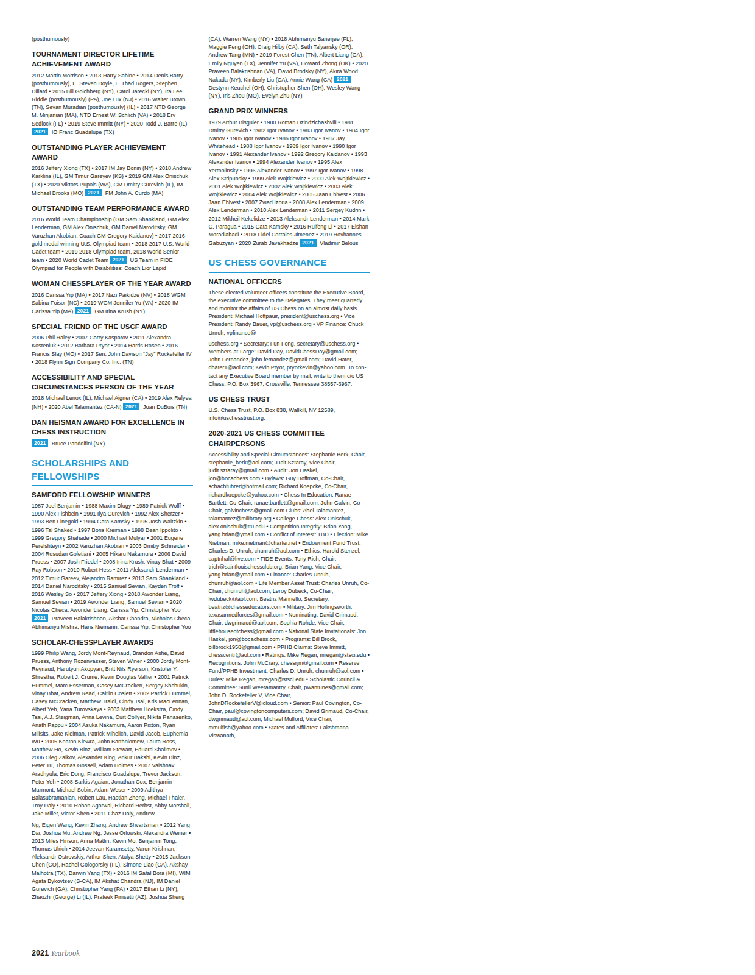(posthumously)
Tournament Director Lifetime Achievement Award
2012 Martin Morrison • 2013 Harry Sabine • 2014 Denis Barry (posthumously), E. Steven Doyle, L. Thad Rogers, Stephen Dillard • 2015 Bill Goichberg (NY), Carol Jarecki (NY), Ira Lee Riddle (posthumously) (PA), Joe Lux (NJ) • 2016 Walter Brown (TN), Sevan Muradian (posthumously) (IL) • 2017 NTD George M. Mirijanian (MA), NTD Ernest W. Schlich (VA) • 2018 Erv Sedlock (FL) • 2019 Steve Immitt (NY) • 2020 Todd J. Barre (IL) 2021 IO Franc Guadalupe (TX)
Outstanding Player Achievement Award
2016 Jeffery Xiong (TX) • 2017 IM Jay Bonin (NY) • 2018 Andrew Karklins (IL), GM Timur Gareyev (KS) • 2019 GM Alex Onischuk (TX) • 2020 Viktors Pupols (WA), GM Dmitry Gurevich (IL), IM Michael Brooks (MO) 2021 FM John A. Curdo (MA)
Outstanding Team Performance Award
2016 World Team Championship (GM Sam Shankland, GM Alex Lenderman, GM Alex Onischuk, GM Daniel Naroditsky, GM Varuzhan Akobian, Coach GM Gregory Kaidanov) • 2017 2016 gold medal winning U.S. Olympiad team • 2018 2017 U.S. World Cadet team • 2019 2018 Olympiad team, 2018 World Senior team • 2020 World Cadet Team 2021 US Team in FIDE Olympiad for People with Disabilities: Coach Lior Lapid
Woman Chessplayer of the Year Award
2016 Carissa Yip (MA) • 2017 Nazi Paikidze (NV) • 2018 WGM Sabina Foisor (NC) • 2019 WGM Jennifer Yu (VA) • 2020 IM Carissa Yip (MA) 2021 GM Irina Krush (NY)
Special Friend of the USCF Award
2006 Phil Haley • 2007 Garry Kasparov • 2011 Alexandra Kosteniuk • 2012 Barbara Pryor • 2014 Harris Rosen • 2016 Francis Slay (MO) • 2017 Sen. John Davison “Jay” Rockefeller IV • 2018 Flynn Sign Company Co. Inc. (TN)
Accessibility and Special Circumstances Person of the Year
2018 Michael Lenox (IL), Michael Aigner (CA) • 2019 Alex Relyea (NH) • 2020 Abel Talamantez (CA-N) 2021 Joan DuBois (TN)
Dan Heisman Award for Excellence in Chess Instruction
2021 Bruce Pandolfini (NY)
Scholarships and Fellowships
Samford Fellowship Winners
1987 Joel Benjamin • 1988 Maxim Dlugy • 1989 Patrick Wolff • 1990 Alex Fishbein • 1991 Ilya Gurevich • 1992 Alex Sherzer • 1993 Ben Finegold • 1994 Gata Kamsky • 1995 Josh Waitzkin • 1996 Tal Shaked • 1997 Boris Kreiman • 1998 Dean Ippolito • 1999 Gregory Shahade • 2000 Michael Mulyar • 2001 Eugene Perelshteyn • 2002 Varuzhan Akobian • 2003 Dmitry Schneider • 2004 Rusudan Goletiani • 2005 Hikaru Nakamura • 2006 David Pruess • 2007 Josh Friedel • 2008 Irina Krush, Vinay Bhat • 2009 Ray Robson • 2010 Robert Hess • 2011 Aleksandr Lenderman • 2012 Timur Gareev, Alejandro Ramirez • 2013 Sam Shankland • 2014 Daniel Naroditsky • 2015 Samuel Sevian, Kayden Troff • 2016 Wesley So • 2017 Jeffery Xiong • 2018 Awonder Liang, Samuel Sevian • 2019 Awonder Liang, Samuel Sevian • 2020 Nicolas Checa, Awonder Liang, Carissa Yip, Christopher Yoo 2021 Praveen Balakrishnan, Akshat Chandra, Nicholas Checa, Abhimanyu Mishra, Hans Niemann, Carissa Yip, Christopher Yoo
Scholar-Chessplayer Awards
1999 Philip Wang, Jordy Mont-Reynaud, Brandon Ashe, David Pruess, Anthony Rozenvasser, Steven Winer • 2000 Jordy Mont-Reynaud, Harutyun Akopyan, Britt Nils Ryerson, Kristofer Y. Shrestha, Robert J. Crume, Kevin Douglas Vallier • 2001 Patrick Hummel, Marc Esserman, Casey McCracken, Sergey Shchukin, Vinay Bhat, Andrew Read, Caitlin Coslett • 2002 Patrick Hummel, Casey McCracken, Matthew Traldi, Cindy Tsai, Kris MacLennan, Albert Yeh, Yana Turovskaya • 2003 Matthew Hoekstra, Cindy Tsai, A.J. Steigman, Anna Levina, Curt Collyer, Nikita Panasenko, Anath Pappu • 2004 Asuka Nakamura, Aaron Pixton, Ryan Milisits, Jake Kleiman, Patrick Mihelich, David Jacob, Euphemia Wu • 2005 Keaton Kiewra, John Bartholomew, Laura Ross, Matthew Ho, Kevin Binz, William Stewart, Eduard Shalimov • 2006 Oleg Zaikov, Alexander King, Ankur Bakshi, Kevin Binz, Peter Tu, Thomas Gossell, Adam Holmes • 2007 Vaishnav Aradhyula, Eric Dong, Francisco Guadalupe, Trevor Jackson, Peter Yeh • 2008 Sarkis Agaian, Jonathan Cox, Benjamin Marmont, Michael Sobin, Adam Weser • 2009 Adithya Balasubramanian, Robert Lau, Haotian Zheng, Michael Thaler, Troy Daly • 2010 Rohan Agarwal, Richard Herbst, Abby Marshall, Jake Miller, Victor Shen • 2011 Chaz Daly, Andrew
Ng, Eigen Wang, Kevin Zhang, Andrew Shvartsman • 2012 Yang Dai, Joshua Mu, Andrew Ng, Jesse Orlowski, Alexandra Weiner • 2013 Miles Hinson, Anna Matlin, Kevin Mo, Benjamin Tong, Thomas Ulrich • 2014 Jeevan Karamsetty, Varun Krishnan, Aleksandr Ostrovskiy, Arthur Shen, Atulya Shetty • 2015 Jackson Chen (CO), Rachel Gologorsky (FL), Simone Liao (CA), Akshay Malhotra (TX), Darwin Yang (TX) • 2016 IM Safal Bora (MI), WIM Agata Bykovtsev (S-CA), IM Akshat Chandra (NJ), IM Daniel Gurevich (GA), Christopher Yang (PA) • 2017 Ethan Li (NY), Zhaozhi (George) Li (IL), Prateek Pinisetti (AZ), Joshua Sheng (CA), Warren Wang (NY) • 2018 Abhimanyu Banerjee (FL), Maggie Feng (OH), Craig Hilby (CA), Seth Talyansky (OR), Andrew Tang (MN) • 2019 Forest Chen (TN), Albert Liang (GA), Emily Nguyen (TX), Jennifer Yu (VA), Howard Zhong (OK) • 2020 Praveen Balakrishnan (VA), David Brodsky (NY), Akira Wood Nakada (NY), Kimberly Liu (CA), Annie Wang (CA) 2021 Destynn Keuchel (OH), Christopher Shen (OH), Wesley Wang (NY), Iris Zhou (MO), Evelyn Zhu (NY)
Grand Prix Winners
1979 Arthur Bisguier • 1980 Roman Dzindzichashvili • 1981 Dmitry Gurevich • 1982 Igor Ivanov • 1983 Igor Ivanov • 1984 Igor Ivanov • 1985 Igor Ivanov • 1986 Igor Ivanov • 1987 Jay Whitehead • 1988 Igor Ivanov • 1989 Igor Ivanov • 1990 Igor Ivanov • 1991 Alexander Ivanov • 1992 Gregory Kaidanov • 1993 Alexander Ivanov • 1994 Alexander Ivanov • 1995 Alex Yermolinsky • 1996 Alexander Ivanov • 1997 Igor Ivanov • 1998 Alex Stripunsky • 1999 Alek Wojtkiewicz • 2000 Alek Wojtkiewicz • 2001 Alek Wojtkiewicz • 2002 Alek Wojtkiewicz • 2003 Alek Wojtkiewicz • 2004 Alek Wojtkiewicz • 2005 Jaan Ehlvest • 2006 Jaan Ehlvest • 2007 Zviad Izoria • 2008 Alex Lenderman • 2009 Alex Lenderman • 2010 Alex Lenderman • 2011 Sergey Kudrin • 2012 Mikheil Kekelidze • 2013 Aleksandr Lenderman • 2014 Mark C. Paragua • 2015 Gata Kamsky • 2016 Ruifeng Li • 2017 Elshan Moradiabadi • 2018 Fidel Corrales Jimenez • 2019 Hovhannes Gabuzyan • 2020 Zurab Javakhadze 2021 Vladimir Belous
US Chess Governance
National Officers
These elected volunteer officers constitute the Executive Board, the executive committee to the Delegates. They meet quarterly and monitor the affairs of US Chess on an almost daily basis. President: Michael Hoffpauir, president@uschess.org • Vice President: Randy Bauer, vp@uschess.org • VP Finance: Chuck Unruh, vpfinance@
uschess.org • Secretary: Fun Fong, secretary@uschess.org • Members-at-Large: David Day, DavidChessDay@gmail.com; John Fernandez, john.fernandez@gmail.com; David Hater, dhater1@aol.com; Kevin Pryor, pryorkevin@yahoo.com. To contact any Executive Board member by mail, write to them c/o US Chess, P.O. Box 3967, Crossville, Tennessee 38557-3967.
US Chess Trust
U.S. Chess Trust, P.O. Box 838, Wallkill, NY 12589, info@uschesstrust.org.
2020-2021 US Chess Committee Chairpersons
Accessibility and Special Circumstances: Stephanie Berk, Chair, stephanie_berk@aol.com; Judit Sztaray, Vice Chair, judit.sztaray@gmail.com • Audit: Jon Haskel, jon@bocachess.com • Bylaws: Guy Hoffman, Co-Chair, schachfuhrer@hotmail.com; Richard Koepcke, Co-Chair, richardkoepcke@yahoo.com • Chess In Education: Ranae Bartlett, Co-Chair, ranae.bartlett@gmail.com; John Galvin, Co-Chair, galvinchess@gmail.com Clubs: Abel Talamantez, talamantez@milibrary.org • College Chess: Alex Onischuk, alex.onischuk@ttu.edu • Competition Integrity: Brian Yang, yang.brian@ymail.com • Conflict of Interest: TBD • Election: Mike Nietman, mike.nietman@charter.net • Endowment Fund Trust: Charles D. Unruh, chunruh@aol.com • Ethics: Harold Stenzel, captnhal@live.com • FIDE Events: Tony Rich, Chair, trich@saintlouischessclub.org; Brian Yang, Vice Chair, yang.brian@ymail.com • Finance: Charles Unruh, chunruh@aol.com • Life Member Asset Trust: Charles Unruh, Co-Chair, chunruh@aol.com; Leroy Dubeck, Co-Chair, lwdubeck@aol.com; Beatriz Marinello, Secretary, beatriz@chesseducators.com • Military: Jim Hollingsworth, texasarmedforces@gmail.com • Nominating: David Grimaud, Chair, dwgrimaud@aol.com; Sophia Rohde, Vice Chair, littlehouseofchess@gmail.com • National State Invitationals: Jon Haskel, jon@bocachess.com • Programs: Bill Brock, billbrock1958@gmail.com • PPHB Claims: Steve Immitt, chesscentr@aol.com • Ratings: Mike Regan, mregan@stsci.edu • Recognitions: John McCrary, chessrjm@gmail.com • Reserve Fund/PPHB Investment: Charles D. Unruh, chunruh@aol.com • Rules: Mike Regan, mregan@stsci.edu • Scholastic Council & Committee: Sunil Weeramantry, Chair, pwantunes@gmail.com; John D. Rockefeller V, Vice Chair, JohnDRockefellerV@icloud.com • Senior: Paul Covington, Co-Chair, paul@covingtoncomputers.com; David Grimaud, Co-Chair, dwgrimaud@aol.com; Michael Mulford, Vice Chair, mmulfish@yahoo.com • States and Affiliates: Lakshmana Viswanath,
2021 Yearbook